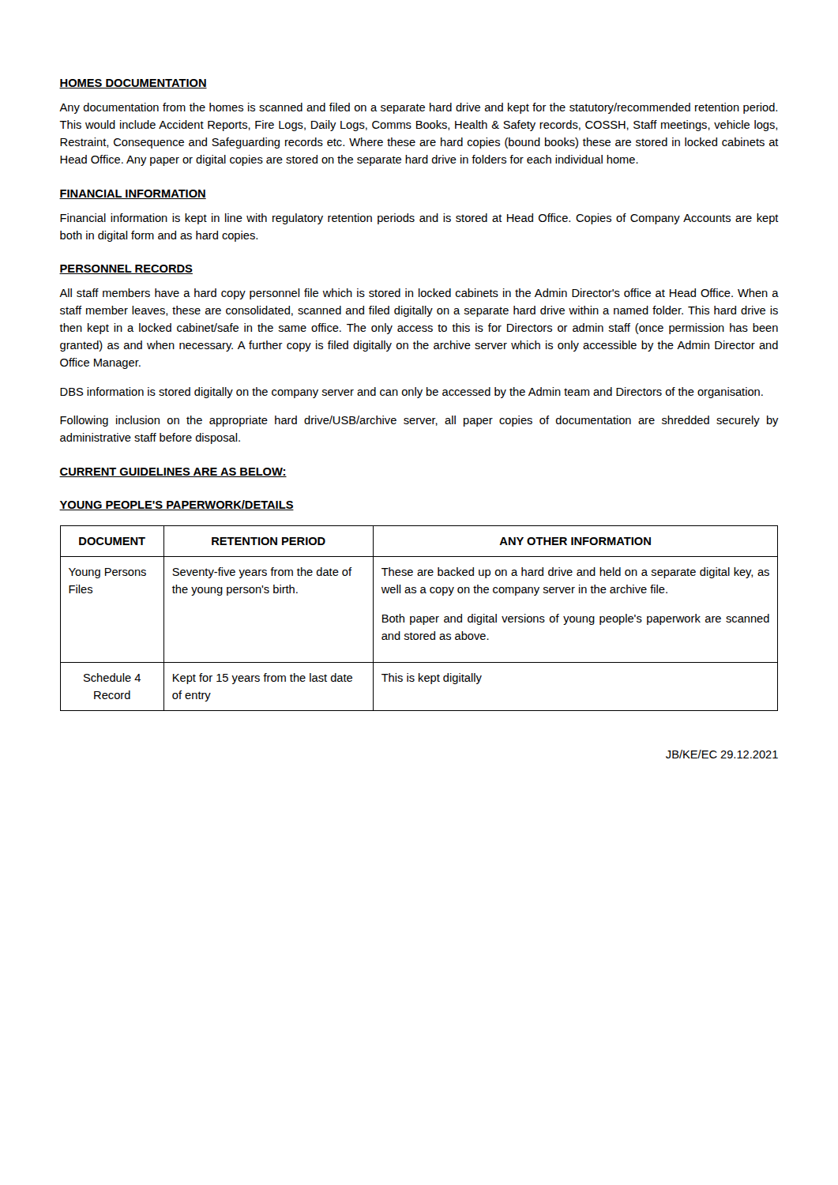Homes Documentation
Any documentation from the homes is scanned and filed on a separate hard drive and kept for the statutory/recommended retention period. This would include Accident Reports, Fire Logs, Daily Logs, Comms Books, Health & Safety records, COSSH, Staff meetings, vehicle logs, Restraint, Consequence and Safeguarding records etc. Where these are hard copies (bound books) these are stored in locked cabinets at Head Office. Any paper or digital copies are stored on the separate hard drive in folders for each individual home.
Financial Information
Financial information is kept in line with regulatory retention periods and is stored at Head Office. Copies of Company Accounts are kept both in digital form and as hard copies.
Personnel Records
All staff members have a hard copy personnel file which is stored in locked cabinets in the Admin Director's office at Head Office. When a staff member leaves, these are consolidated, scanned and filed digitally on a separate hard drive within a named folder. This hard drive is then kept in a locked cabinet/safe in the same office. The only access to this is for Directors or admin staff (once permission has been granted) as and when necessary. A further copy is filed digitally on the archive server which is only accessible by the Admin Director and Office Manager.
DBS information is stored digitally on the company server and can only be accessed by the Admin team and Directors of the organisation.
Following inclusion on the appropriate hard drive/USB/archive server, all paper copies of documentation are shredded securely by administrative staff before disposal.
Current Guidelines Are As Below:
Young People's Paperwork/Details
| DOCUMENT | RETENTION PERIOD | ANY OTHER INFORMATION |
| --- | --- | --- |
| Young Persons Files | Seventy-five years from the date of the young person's birth. | These are backed up on a hard drive and held on a separate digital key, as well as a copy on the company server in the archive file. Both paper and digital versions of young people's paperwork are scanned and stored as above. |
| Schedule 4 Record | Kept for 15 years from the last date of entry | This is kept digitally |
JB/KE/EC 29.12.2021